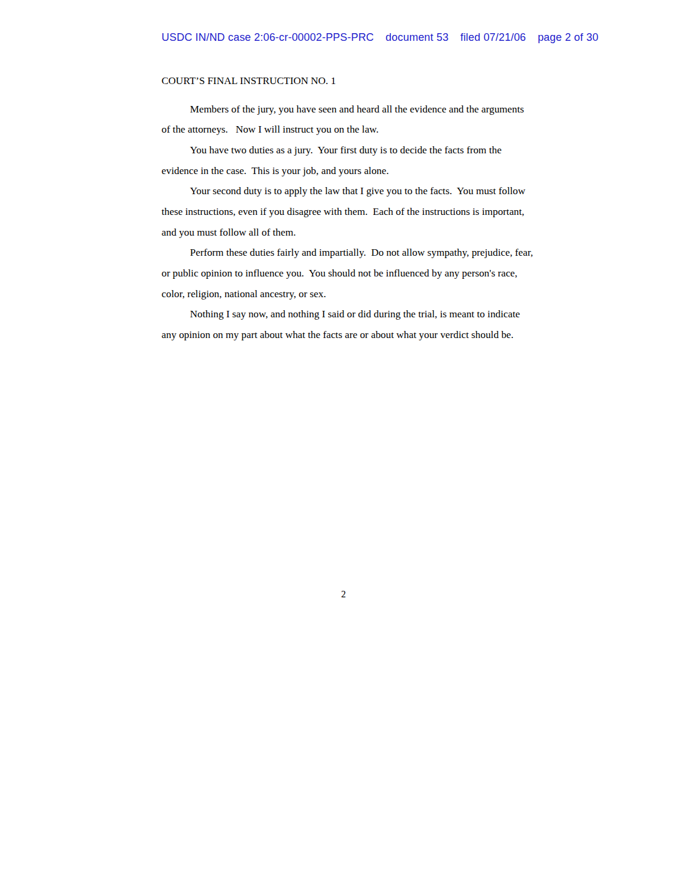USDC IN/ND case 2:06-cr-00002-PPS-PRC document 53 filed 07/21/06 page 2 of 30
COURT’S FINAL INSTRUCTION NO. 1
Members of the jury, you have seen and heard all the evidence and the arguments of the attorneys. Now I will instruct you on the law.
You have two duties as a jury. Your first duty is to decide the facts from the evidence in the case. This is your job, and yours alone.
Your second duty is to apply the law that I give you to the facts. You must follow these instructions, even if you disagree with them. Each of the instructions is important, and you must follow all of them.
Perform these duties fairly and impartially. Do not allow sympathy, prejudice, fear, or public opinion to influence you. You should not be influenced by any person's race, color, religion, national ancestry, or sex.
Nothing I say now, and nothing I said or did during the trial, is meant to indicate any opinion on my part about what the facts are or about what your verdict should be.
2